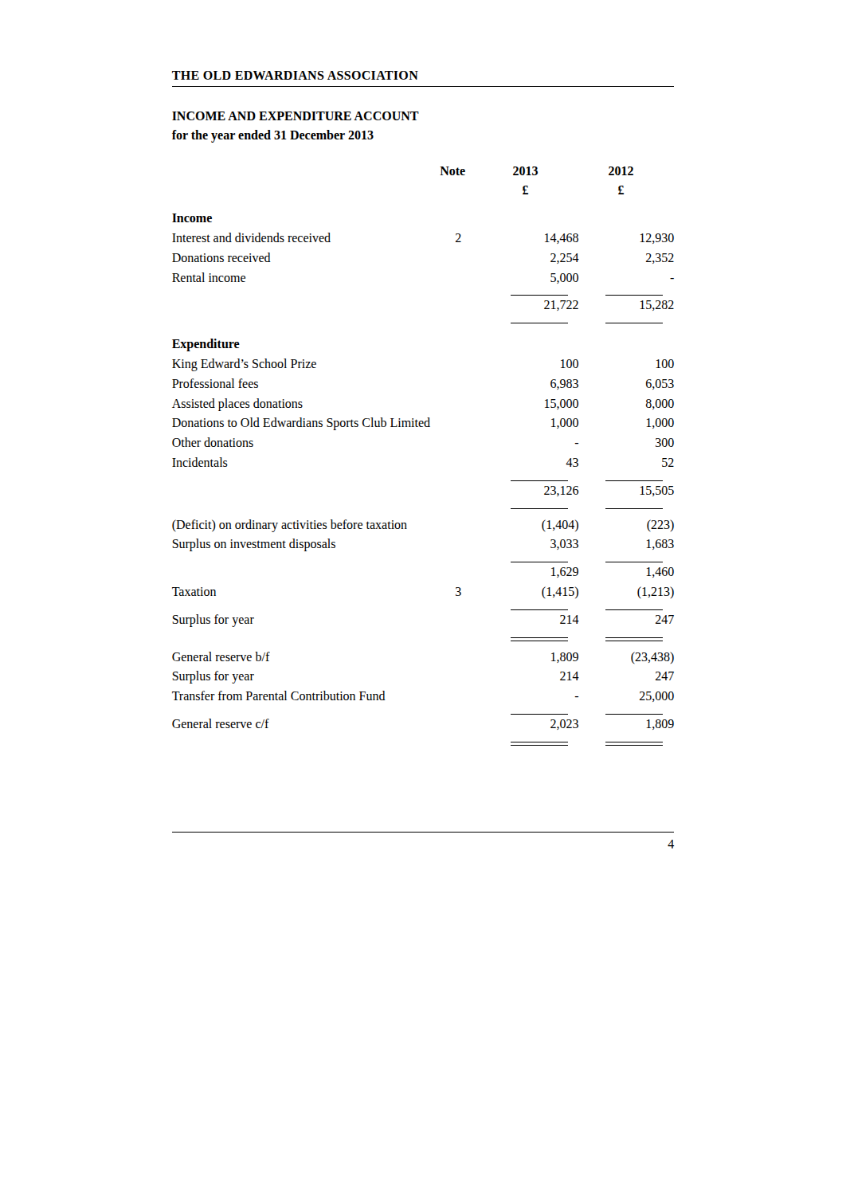THE OLD EDWARDIANS ASSOCIATION
INCOME AND EXPENDITURE ACCOUNT
for the year ended 31 December 2013
| | Note | 2013 | 2012 |
| | | £ | £ |
| Income | | | |
| Interest and dividends received | 2 | 14,468 | 12,930 |
| Donations received | | 2,254 | 2,352 |
| Rental income | | 5,000 | - |
| | | 21,722 | 15,282 |
| Expenditure | | | |
| King Edward’s School Prize | | 100 | 100 |
| Professional fees | | 6,983 | 6,053 |
| Assisted places donations | | 15,000 | 8,000 |
| Donations to Old Edwardians Sports Club Limited | | 1,000 | 1,000 |
| Other donations | | - | 300 |
| Incidentals | | 43 | 52 |
| | | 23,126 | 15,505 |
| (Deficit) on ordinary activities before taxation | | (1,404) | (223) |
| Surplus on investment disposals | | 3,033 | 1,683 |
| | | 1,629 | 1,460 |
| Taxation | 3 | (1,415) | (1,213) |
| Surplus for year | | 214 | 247 |
| General reserve b/f | | 1,809 | (23,438) |
| Surplus for year | | 214 | 247 |
| Transfer from Parental Contribution Fund | | - | 25,000 |
| General reserve c/f | | 2,023 | 1,809 |
4